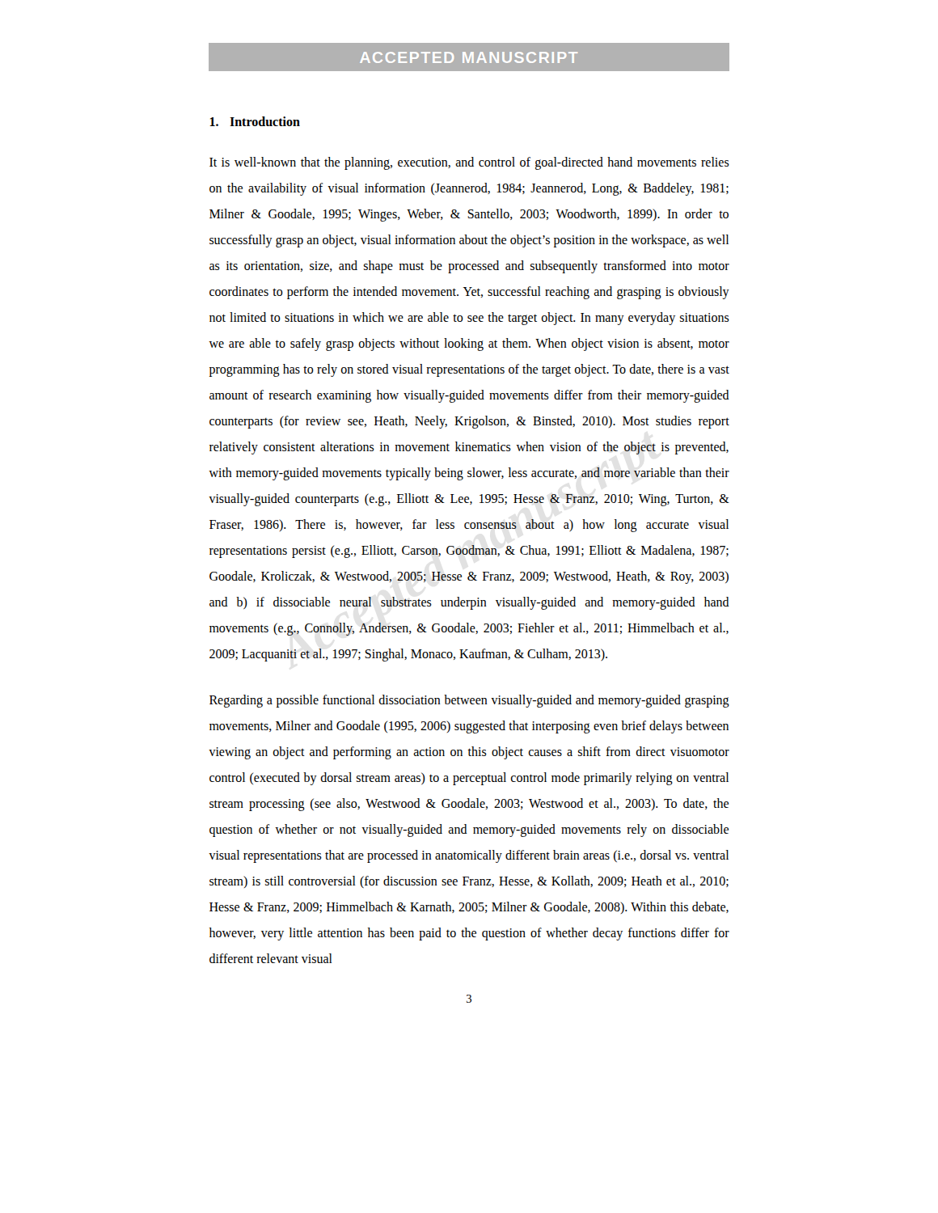ACCEPTED MANUSCRIPT
Accepted manuscript
1. Introduction
It is well-known that the planning, execution, and control of goal-directed hand movements relies on the availability of visual information (Jeannerod, 1984; Jeannerod, Long, & Baddeley, 1981; Milner & Goodale, 1995; Winges, Weber, & Santello, 2003; Woodworth, 1899). In order to successfully grasp an object, visual information about the object’s position in the workspace, as well as its orientation, size, and shape must be processed and subsequently transformed into motor coordinates to perform the intended movement. Yet, successful reaching and grasping is obviously not limited to situations in which we are able to see the target object. In many everyday situations we are able to safely grasp objects without looking at them. When object vision is absent, motor programming has to rely on stored visual representations of the target object. To date, there is a vast amount of research examining how visually-guided movements differ from their memory-guided counterparts (for review see, Heath, Neely, Krigolson, & Binsted, 2010). Most studies report relatively consistent alterations in movement kinematics when vision of the object is prevented, with memory-guided movements typically being slower, less accurate, and more variable than their visually-guided counterparts (e.g., Elliott & Lee, 1995; Hesse & Franz, 2010; Wing, Turton, & Fraser, 1986). There is, however, far less consensus about a) how long accurate visual representations persist (e.g., Elliott, Carson, Goodman, & Chua, 1991; Elliott & Madalena, 1987; Goodale, Kroliczak, & Westwood, 2005; Hesse & Franz, 2009; Westwood, Heath, & Roy, 2003) and b) if dissociable neural substrates underpin visually-guided and memory-guided hand movements (e.g., Connolly, Andersen, & Goodale, 2003; Fiehler et al., 2011; Himmelbach et al., 2009; Lacquaniti et al., 1997; Singhal, Monaco, Kaufman, & Culham, 2013).
Regarding a possible functional dissociation between visually-guided and memory-guided grasping movements, Milner and Goodale (1995, 2006) suggested that interposing even brief delays between viewing an object and performing an action on this object causes a shift from direct visuomotor control (executed by dorsal stream areas) to a perceptual control mode primarily relying on ventral stream processing (see also, Westwood & Goodale, 2003; Westwood et al., 2003). To date, the question of whether or not visually-guided and memory-guided movements rely on dissociable visual representations that are processed in anatomically different brain areas (i.e., dorsal vs. ventral stream) is still controversial (for discussion see Franz, Hesse, & Kollath, 2009; Heath et al., 2010; Hesse & Franz, 2009; Himmelbach & Karnath, 2005; Milner & Goodale, 2008). Within this debate, however, very little attention has been paid to the question of whether decay functions differ for different relevant visual
3